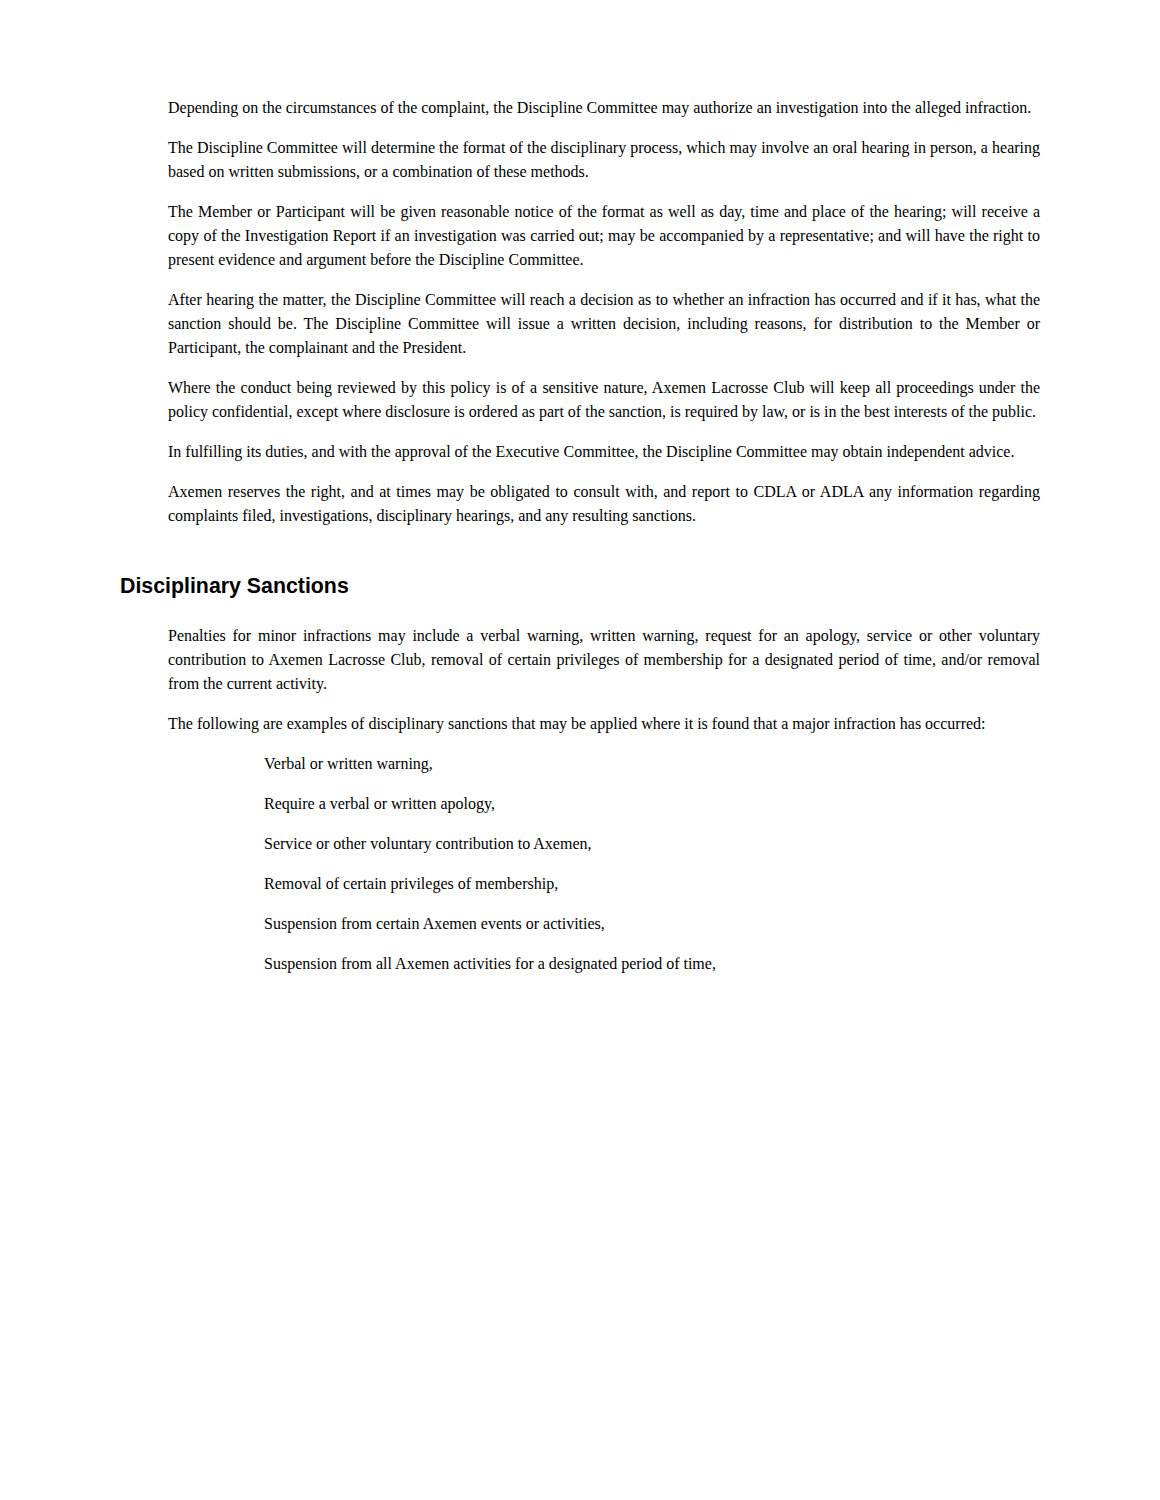Depending on the circumstances of the complaint, the Discipline Committee may authorize an investigation into the alleged infraction.
The Discipline Committee will determine the format of the disciplinary process, which may involve an oral hearing in person, a hearing based on written submissions, or a combination of these methods.
The Member or Participant will be given reasonable notice of the format as well as day, time and place of the hearing; will receive a copy of the Investigation Report if an investigation was carried out; may be accompanied by a representative; and will have the right to present evidence and argument before the Discipline Committee.
After hearing the matter, the Discipline Committee will reach a decision as to whether an infraction has occurred and if it has, what the sanction should be. The Discipline Committee will issue a written decision, including reasons, for distribution to the Member or Participant, the complainant and the President.
Where the conduct being reviewed by this policy is of a sensitive nature, Axemen Lacrosse Club will keep all proceedings under the policy confidential, except where disclosure is ordered as part of the sanction, is required by law, or is in the best interests of the public.
In fulfilling its duties, and with the approval of the Executive Committee, the Discipline Committee may obtain independent advice.
Axemen reserves the right, and at times may be obligated to consult with, and report to CDLA or ADLA any information regarding complaints filed, investigations, disciplinary hearings, and any resulting sanctions.
Disciplinary Sanctions
Penalties for minor infractions may include a verbal warning, written warning, request for an apology, service or other voluntary contribution to Axemen Lacrosse Club, removal of certain privileges of membership for a designated period of time, and/or removal from the current activity.
The following are examples of disciplinary sanctions that may be applied where it is found that a major infraction has occurred:
Verbal or written warning,
Require a verbal or written apology,
Service or other voluntary contribution to Axemen,
Removal of certain privileges of membership,
Suspension from certain Axemen events or activities,
Suspension from all Axemen activities for a designated period of time,